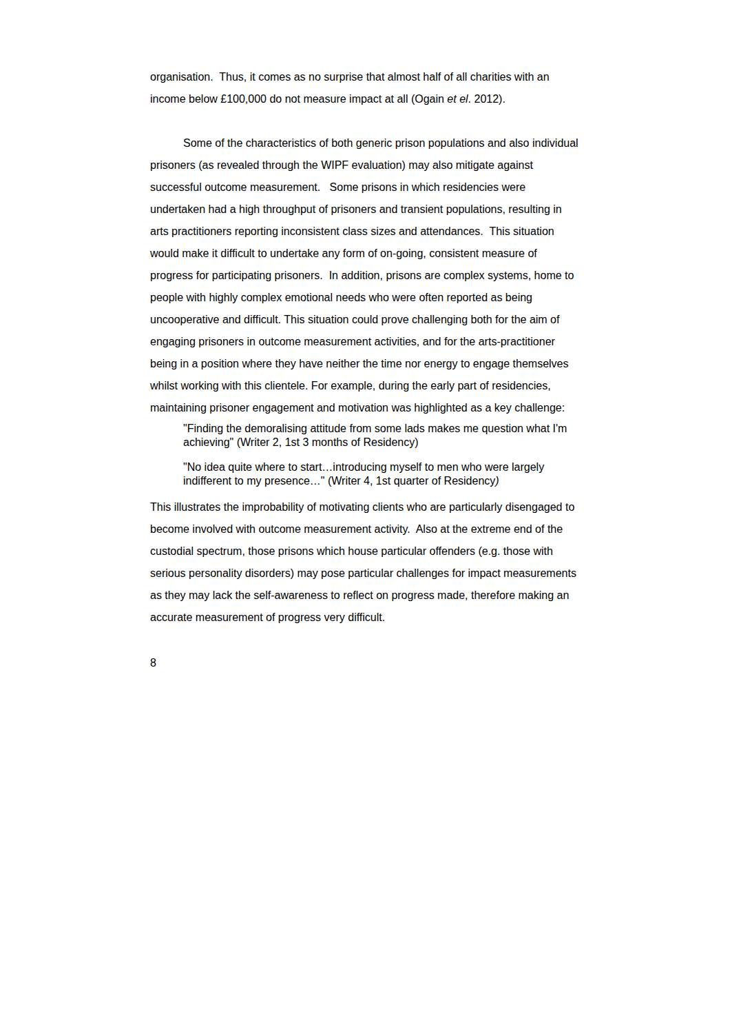organisation. Thus, it comes as no surprise that almost half of all charities with an income below £100,000 do not measure impact at all (Ogain et el. 2012).
Some of the characteristics of both generic prison populations and also individual prisoners (as revealed through the WIPF evaluation) may also mitigate against successful outcome measurement. Some prisons in which residencies were undertaken had a high throughput of prisoners and transient populations, resulting in arts practitioners reporting inconsistent class sizes and attendances. This situation would make it difficult to undertake any form of on-going, consistent measure of progress for participating prisoners. In addition, prisons are complex systems, home to people with highly complex emotional needs who were often reported as being uncooperative and difficult. This situation could prove challenging both for the aim of engaging prisoners in outcome measurement activities, and for the arts-practitioner being in a position where they have neither the time nor energy to engage themselves whilst working with this clientele. For example, during the early part of residencies, maintaining prisoner engagement and motivation was highlighted as a key challenge:
"Finding the demoralising attitude from some lads makes me question what I'm achieving" (Writer 2, 1st 3 months of Residency)
"No idea quite where to start…introducing myself to men who were largely indifferent to my presence…" (Writer 4, 1st quarter of Residency)
This illustrates the improbability of motivating clients who are particularly disengaged to become involved with outcome measurement activity. Also at the extreme end of the custodial spectrum, those prisons which house particular offenders (e.g. those with serious personality disorders) may pose particular challenges for impact measurements as they may lack the self-awareness to reflect on progress made, therefore making an accurate measurement of progress very difficult.
8